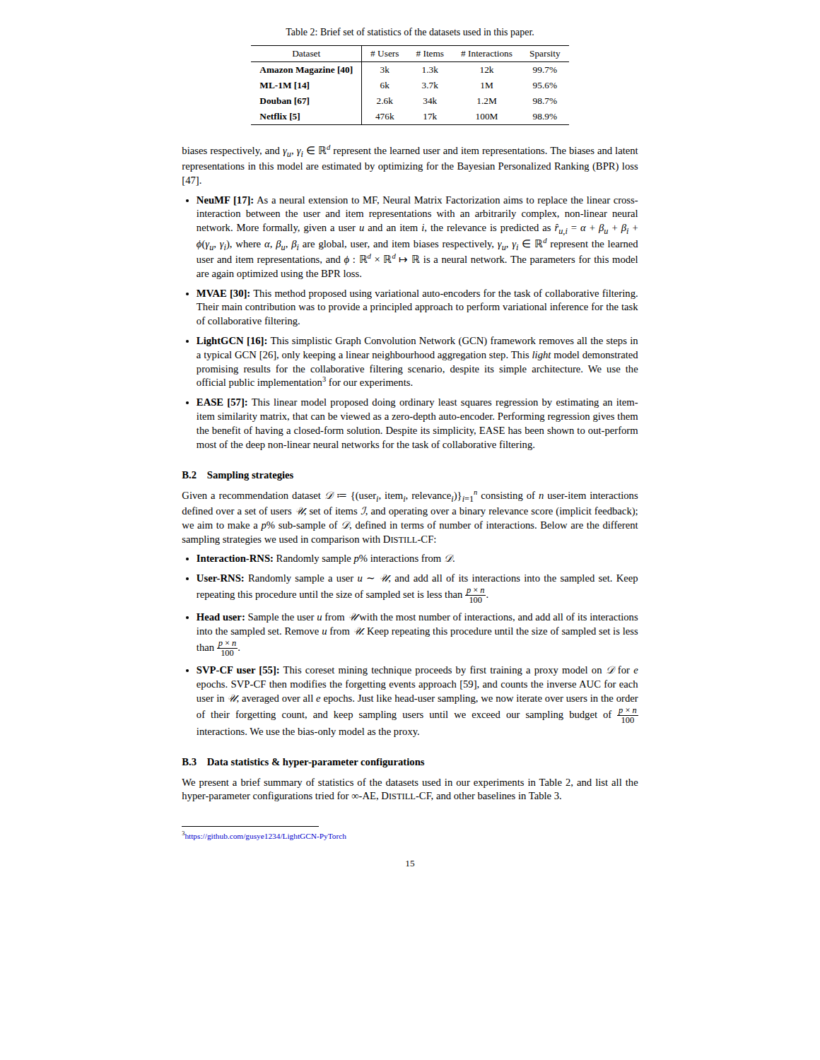Table 2: Brief set of statistics of the datasets used in this paper.
| Dataset | # Users | # Items | # Interactions | Sparsity |
| --- | --- | --- | --- | --- |
| Amazon Magazine [40] | 3k | 1.3k | 12k | 99.7% |
| ML-1M [14] | 6k | 3.7k | 1M | 95.6% |
| Douban [67] | 2.6k | 34k | 1.2M | 98.7% |
| Netflix [5] | 476k | 17k | 100M | 98.9% |
biases respectively, and γu, γi ∈ ℝd represent the learned user and item representations. The biases and latent representations in this model are estimated by optimizing for the Bayesian Personalized Ranking (BPR) loss [47].
NeuMF [17]: As a neural extension to MF, Neural Matrix Factorization aims to replace the linear cross-interaction between the user and item representations with an arbitrarily complex, non-linear neural network. More formally, given a user u and an item i, the relevance is predicted as r̂u,i = α + βu + βi + ϕ(γu, γi), where α, βu, βi are global, user, and item biases respectively, γu, γi ∈ ℝd represent the learned user and item representations, and ϕ : ℝd × ℝd ↦ ℝ is a neural network. The parameters for this model are again optimized using the BPR loss.
MVAE [30]: This method proposed using variational auto-encoders for the task of collaborative filtering. Their main contribution was to provide a principled approach to perform variational inference for the task of collaborative filtering.
LightGCN [16]: This simplistic Graph Convolution Network (GCN) framework removes all the steps in a typical GCN [26], only keeping a linear neighbourhood aggregation step. This light model demonstrated promising results for the collaborative filtering scenario, despite its simple architecture. We use the official public implementation3 for our experiments.
EASE [57]: This linear model proposed doing ordinary least squares regression by estimating an item-item similarity matrix, that can be viewed as a zero-depth auto-encoder. Performing regression gives them the benefit of having a closed-form solution. Despite its simplicity, EASE has been shown to out-perform most of the deep non-linear neural networks for the task of collaborative filtering.
B.2 Sampling strategies
Given a recommendation dataset 𝒟 ≔ {(useri, itemi, relevancei)}i=1n consisting of n user-item interactions defined over a set of users 𝒰, set of items ℐ, and operating over a binary relevance score (implicit feedback); we aim to make a p% sub-sample of 𝒟, defined in terms of number of interactions. Below are the different sampling strategies we used in comparison with DISTILL-CF:
Interaction-RNS: Randomly sample p% interactions from 𝒟.
User-RNS: Randomly sample a user u ∼ 𝒰, and add all of its interactions into the sampled set. Keep repeating this procedure until the size of sampled set is less than p × n 100.
Head user: Sample the user u from 𝒰 with the most number of interactions, and add all of its interactions into the sampled set. Remove u from 𝒰. Keep repeating this procedure until the size of sampled set is less than p × n 100.
SVP-CF user [55]: This coreset mining technique proceeds by first training a proxy model on 𝒟 for e epochs. SVP-CF then modifies the forgetting events approach [59], and counts the inverse AUC for each user in 𝒰, averaged over all e epochs. Just like head-user sampling, we now iterate over users in the order of their forgetting count, and keep sampling users until we exceed our sampling budget of p × n 100 interactions. We use the bias-only model as the proxy.
B.3 Data statistics & hyper-parameter configurations
We present a brief summary of statistics of the datasets used in our experiments in Table 2, and list all the hyper-parameter configurations tried for ∞-AE, DISTILL-CF, and other baselines in Table 3.
3https://github.com/gusye1234/LightGCN-PyTorch
15